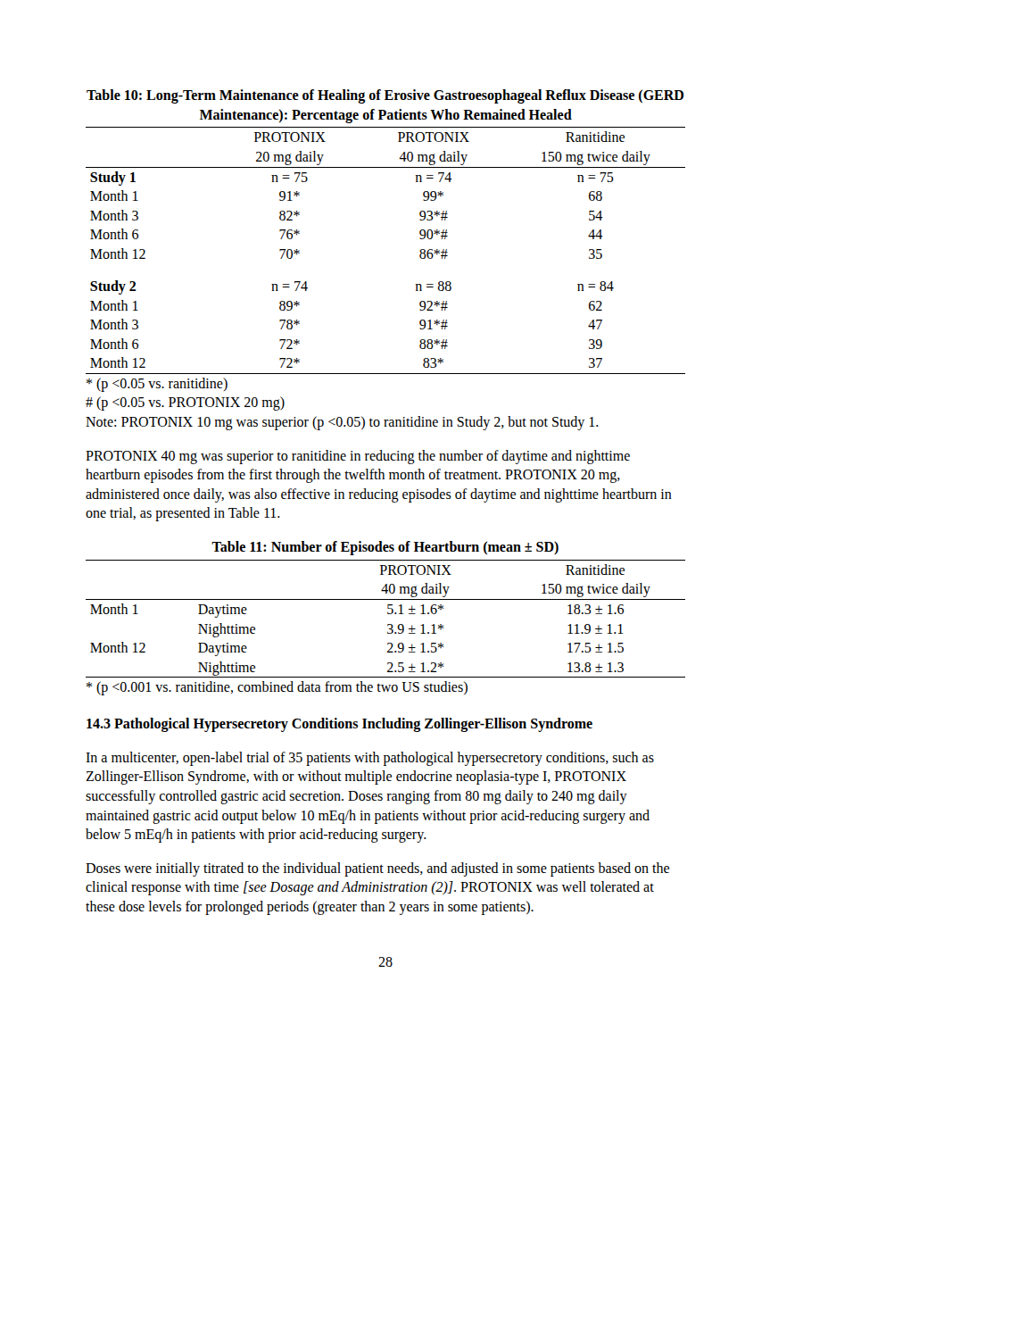Table 10: Long-Term Maintenance of Healing of Erosive Gastroesophageal Reflux Disease (GERD Maintenance): Percentage of Patients Who Remained Healed
| | PROTONIX 20 mg daily | PROTONIX 40 mg daily | Ranitidine 150 mg twice daily |
| --- | --- | --- | --- |
| Study 1 | n = 75 | n = 74 | n = 75 |
| Month 1 | 91* | 99* | 68 |
| Month 3 | 82* | 93*# | 54 |
| Month 6 | 76* | 90*# | 44 |
| Month 12 | 70* | 86*# | 35 |
| Study 2 | n = 74 | n = 88 | n = 84 |
| Month 1 | 89* | 92*# | 62 |
| Month 3 | 78* | 91*# | 47 |
| Month 6 | 72* | 88*# | 39 |
| Month 12 | 72* | 83* | 37 |
* (p <0.05 vs. ranitidine)
# (p <0.05 vs. PROTONIX 20 mg)
Note: PROTONIX 10 mg was superior (p <0.05) to ranitidine in Study 2, but not Study 1.
PROTONIX 40 mg was superior to ranitidine in reducing the number of daytime and nighttime heartburn episodes from the first through the twelfth month of treatment. PROTONIX 20 mg, administered once daily, was also effective in reducing episodes of daytime and nighttime heartburn in one trial, as presented in Table 11.
Table 11: Number of Episodes of Heartburn (mean ± SD)
| | | PROTONIX 40 mg daily | Ranitidine 150 mg twice daily |
| --- | --- | --- | --- |
| Month 1 | Daytime | 5.1 ± 1.6* | 18.3 ± 1.6 |
| | Nighttime | 3.9 ± 1.1* | 11.9 ± 1.1 |
| Month 12 | Daytime | 2.9 ± 1.5* | 17.5 ± 1.5 |
| | Nighttime | 2.5 ± 1.2* | 13.8 ± 1.3 |
* (p <0.001 vs. ranitidine, combined data from the two US studies)
14.3 Pathological Hypersecretory Conditions Including Zollinger-Ellison Syndrome
In a multicenter, open-label trial of 35 patients with pathological hypersecretory conditions, such as Zollinger-Ellison Syndrome, with or without multiple endocrine neoplasia-type I, PROTONIX successfully controlled gastric acid secretion. Doses ranging from 80 mg daily to 240 mg daily maintained gastric acid output below 10 mEq/h in patients without prior acid-reducing surgery and below 5 mEq/h in patients with prior acid-reducing surgery.
Doses were initially titrated to the individual patient needs, and adjusted in some patients based on the clinical response with time [see Dosage and Administration (2)]. PROTONIX was well tolerated at these dose levels for prolonged periods (greater than 2 years in some patients).
28